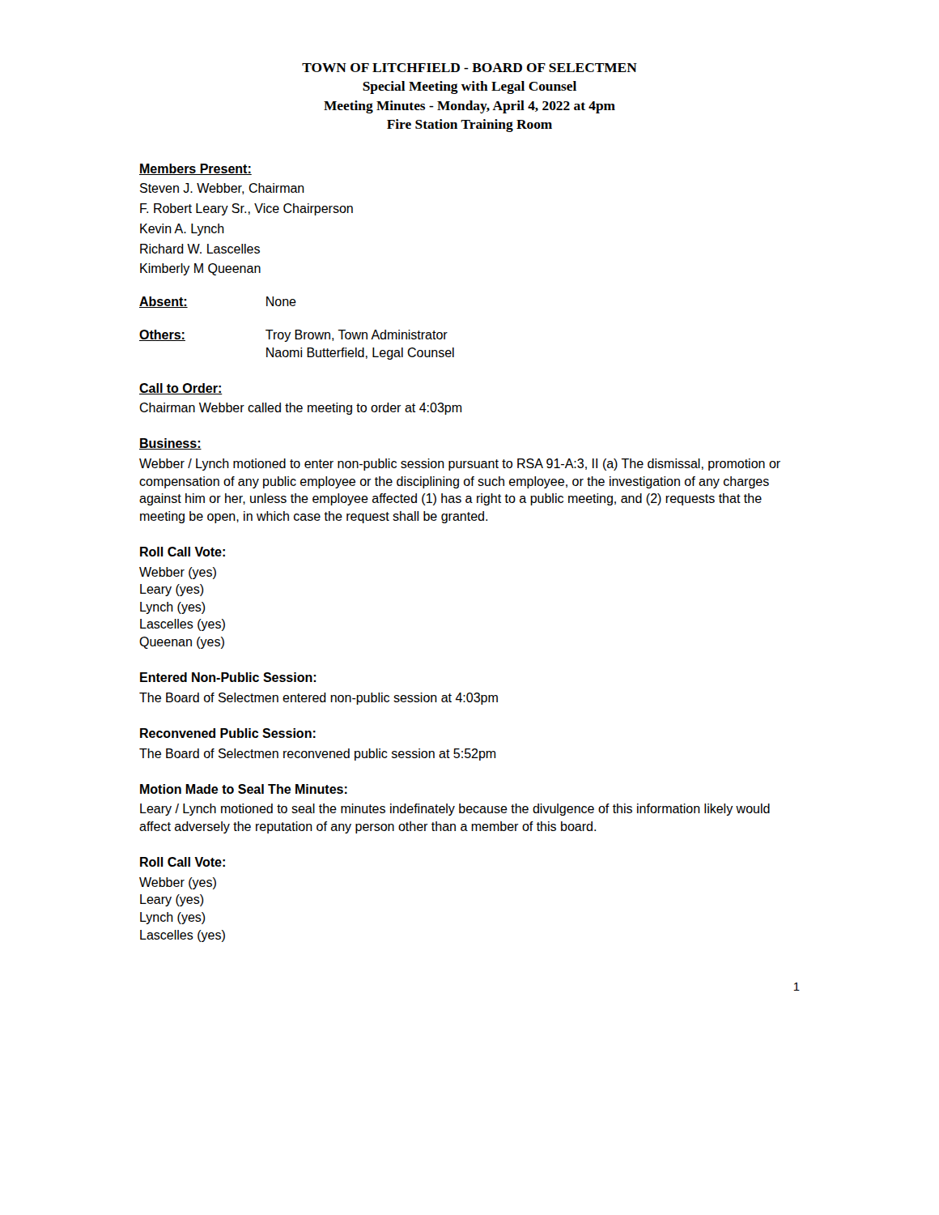TOWN OF LITCHFIELD - BOARD OF SELECTMEN
Special Meeting with Legal Counsel
Meeting Minutes - Monday, April 4, 2022 at 4pm
Fire Station Training Room
Members Present:
Steven J. Webber, Chairman
F. Robert Leary Sr., Vice Chairperson
Kevin A. Lynch
Richard W. Lascelles
Kimberly M Queenan
Absent: None
Others: Troy Brown, Town Administrator
Naomi Butterfield, Legal Counsel
Call to Order:
Chairman Webber called the meeting to order at 4:03pm
Business:
Webber / Lynch motioned to enter non-public session pursuant to RSA 91-A:3, II (a) The dismissal, promotion or compensation of any public employee or the disciplining of such employee, or the investigation of any charges against him or her, unless the employee affected (1) has a right to a public meeting, and (2) requests that the meeting be open, in which case the request shall be granted.
Roll Call Vote:
Webber (yes)
Leary (yes)
Lynch (yes)
Lascelles (yes)
Queenan (yes)
Entered Non-Public Session:
The Board of Selectmen entered non-public session at 4:03pm
Reconvened Public Session:
The Board of Selectmen reconvened public session at 5:52pm
Motion Made to Seal The Minutes:
Leary / Lynch motioned to seal the minutes indefinately because the divulgence of this information likely would affect adversely the reputation of any person other than a member of this board.
Roll Call Vote:
Webber (yes)
Leary (yes)
Lynch (yes)
Lascelles (yes)
1